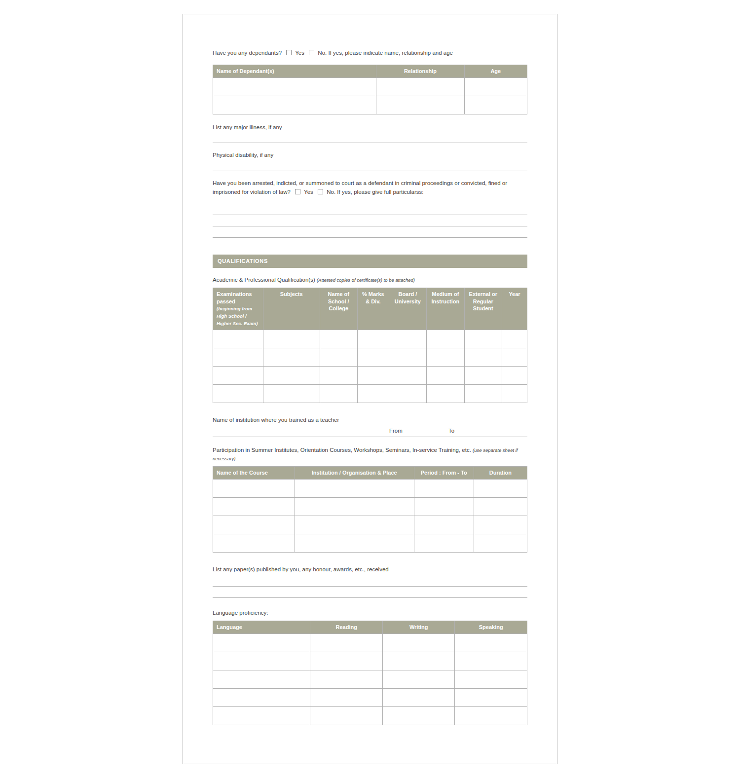Have you any dependants? Yes No. If yes, please indicate name, relationship and age
| Name of Dependant(s) | Relationship | Age |
| --- | --- | --- |
List any major illness, if any
Physical disability, if any
Have you been arrested, indicted, or summoned to court as a defendant in criminal proceedings or convicted, fined or imprisoned for violation of law? Yes No. If yes, please give full particularss:
QUALIFICATIONS
Academic & Professional Qualification(s) (Attested copies of certificate(s) to be attached)
| Examinations passed (beginning from High School / Higher Sec. Exam) | Subjects | Name of School / College | % Marks & Div. | Board / University | Medium of Instruction | External or Regular Student | Year |
| --- | --- | --- | --- | --- | --- | --- | --- |
Name of institution where you trained as a teacher
From To
Participation in Summer Institutes, Orientation Courses, Workshops, Seminars, In-service Training, etc. (use separate sheet if necessary).
| Name of the Course | Institution / Organisation & Place | Period : From - To | Duration |
| --- | --- | --- | --- |
List any paper(s) published by you, any honour, awards, etc., received
Language proficiency:
| Language | Reading | Writing | Speaking |
| --- | --- | --- | --- |